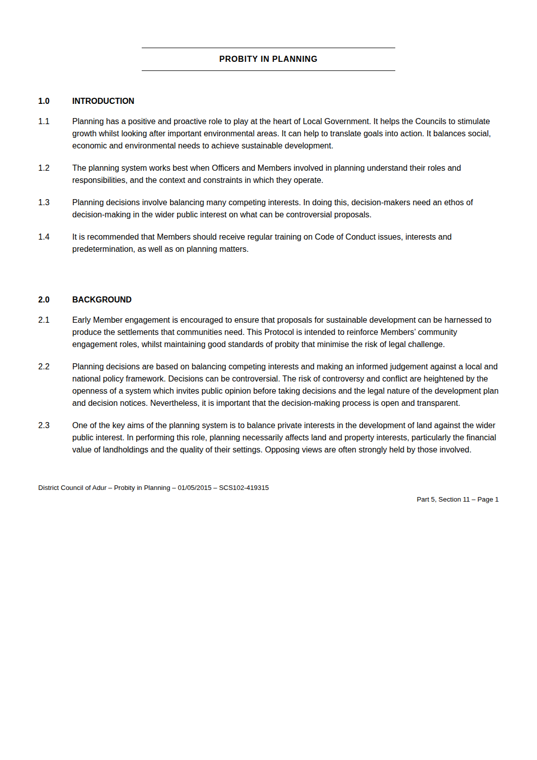Probity in Planning
1.0 INTRODUCTION
1.1
Planning has a positive and proactive role to play at the heart of Local Government. It helps the Councils to stimulate growth whilst looking after important environmental areas. It can help to translate goals into action. It balances social, economic and environmental needs to achieve sustainable development.
1.2
The planning system works best when Officers and Members involved in planning understand their roles and responsibilities, and the context and constraints in which they operate.
1.3
Planning decisions involve balancing many competing interests. In doing this, decision-makers need an ethos of decision-making in the wider public interest on what can be controversial proposals.
1.4
It is recommended that Members should receive regular training on Code of Conduct issues, interests and predetermination, as well as on planning matters.
2.0 BACKGROUND
2.1
Early Member engagement is encouraged to ensure that proposals for sustainable development can be harnessed to produce the settlements that communities need. This Protocol is intended to reinforce Members’ community engagement roles, whilst maintaining good standards of probity that minimise the risk of legal challenge.
2.2
Planning decisions are based on balancing competing interests and making an informed judgement against a local and national policy framework. Decisions can be controversial. The risk of controversy and conflict are heightened by the openness of a system which invites public opinion before taking decisions and the legal nature of the development plan and decision notices. Nevertheless, it is important that the decision-making process is open and transparent.
2.3
One of the key aims of the planning system is to balance private interests in the development of land against the wider public interest. In performing this role, planning necessarily affects land and property interests, particularly the financial value of landholdings and the quality of their settings. Opposing views are often strongly held by those involved.
District Council of Adur – Probity in Planning – 01/05/2015 – SCS102-419315
Part 5, Section 11 – Page 1